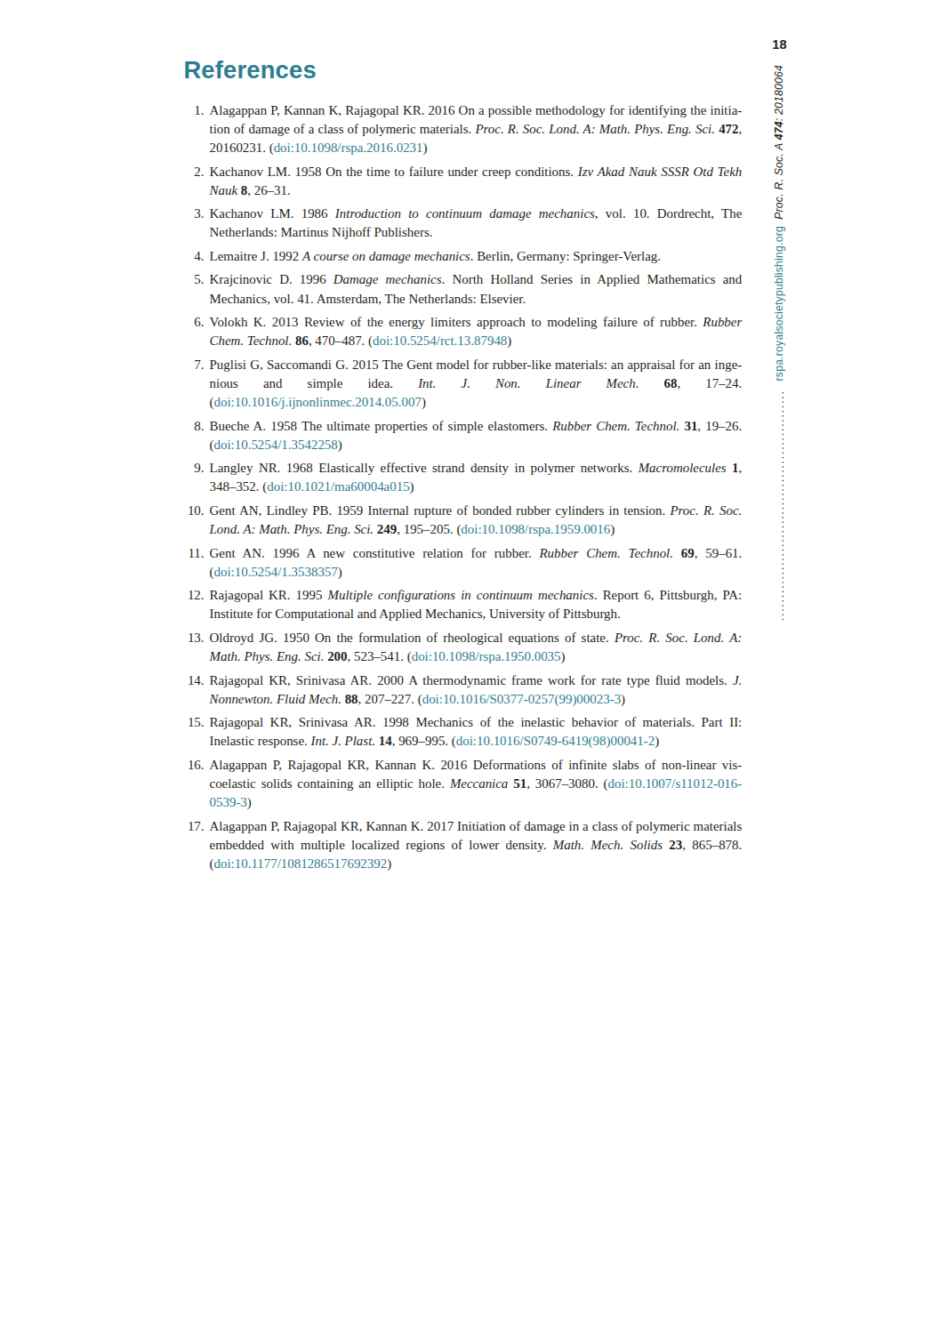18
rspa.royalsocietypublishing.org Proc. R. Soc. A 474: 20180064
..................................................
References
Alagappan P, Kannan K, Rajagopal KR. 2016 On a possible methodology for identifying the initiation of damage of a class of polymeric materials. Proc. R. Soc. Lond. A: Math. Phys. Eng. Sci. 472, 20160231. (doi:10.1098/rspa.2016.0231)
Kachanov LM. 1958 On the time to failure under creep conditions. Izv Akad Nauk SSSR Otd Tekh Nauk 8, 26–31.
Kachanov LM. 1986 Introduction to continuum damage mechanics, vol. 10. Dordrecht, The Netherlands: Martinus Nijhoff Publishers.
Lemaitre J. 1992 A course on damage mechanics. Berlin, Germany: Springer-Verlag.
Krajcinovic D. 1996 Damage mechanics. North Holland Series in Applied Mathematics and Mechanics, vol. 41. Amsterdam, The Netherlands: Elsevier.
Volokh K. 2013 Review of the energy limiters approach to modeling failure of rubber. Rubber Chem. Technol. 86, 470–487. (doi:10.5254/rct.13.87948)
Puglisi G, Saccomandi G. 2015 The Gent model for rubber-like materials: an appraisal for an ingenious and simple idea. Int. J. Non. Linear Mech. 68, 17–24. (doi:10.1016/j.ijnonlinmec.2014.05.007)
Bueche A. 1958 The ultimate properties of simple elastomers. Rubber Chem. Technol. 31, 19–26. (doi:10.5254/1.3542258)
Langley NR. 1968 Elastically effective strand density in polymer networks. Macromolecules 1, 348–352. (doi:10.1021/ma60004a015)
Gent AN, Lindley PB. 1959 Internal rupture of bonded rubber cylinders in tension. Proc. R. Soc. Lond. A: Math. Phys. Eng. Sci. 249, 195–205. (doi:10.1098/rspa.1959.0016)
Gent AN. 1996 A new constitutive relation for rubber. Rubber Chem. Technol. 69, 59–61. (doi:10.5254/1.3538357)
Rajagopal KR. 1995 Multiple configurations in continuum mechanics. Report 6, Pittsburgh, PA: Institute for Computational and Applied Mechanics, University of Pittsburgh.
Oldroyd JG. 1950 On the formulation of rheological equations of state. Proc. R. Soc. Lond. A: Math. Phys. Eng. Sci. 200, 523–541. (doi:10.1098/rspa.1950.0035)
Rajagopal KR, Srinivasa AR. 2000 A thermodynamic frame work for rate type fluid models. J. Nonnewton. Fluid Mech. 88, 207–227. (doi:10.1016/S0377-0257(99)00023-3)
Rajagopal KR, Srinivasa AR. 1998 Mechanics of the inelastic behavior of materials. Part II: Inelastic response. Int. J. Plast. 14, 969–995. (doi:10.1016/S0749-6419(98)00041-2)
Alagappan P, Rajagopal KR, Kannan K. 2016 Deformations of infinite slabs of non-linear viscoelastic solids containing an elliptic hole. Meccanica 51, 3067–3080. (doi:10.1007/s11012-016-0539-3)
Alagappan P, Rajagopal KR, Kannan K. 2017 Initiation of damage in a class of polymeric materials embedded with multiple localized regions of lower density. Math. Mech. Solids 23, 865–878. (doi:10.1177/1081286517692392)